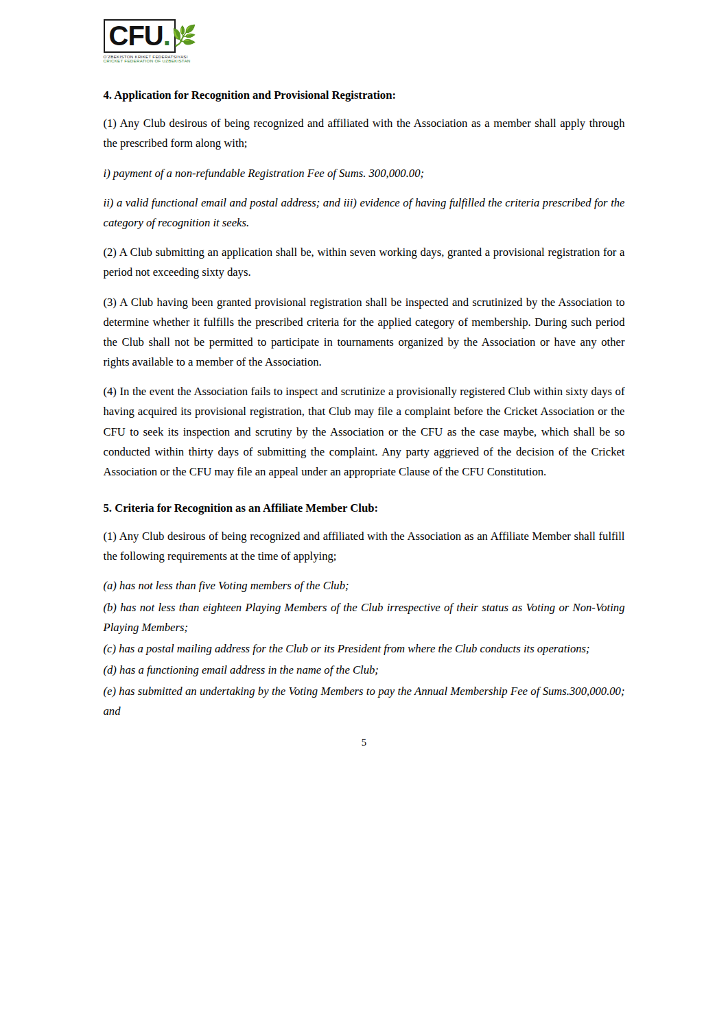CFU.🌿
OʻZBEKISTON KRIKET FEDERATSIYASI
CRICKET FEDERATION OF UZBEKISTAN
4. Application for Recognition and Provisional Registration:
(1) Any Club desirous of being recognized and affiliated with the Association as a member shall apply through the prescribed form along with;
i) payment of a non-refundable Registration Fee of Sums. 300,000.00;
ii) a valid functional email and postal address; and iii) evidence of having fulfilled the criteria prescribed for the category of recognition it seeks.
(2) A Club submitting an application shall be, within seven working days, granted a provisional registration for a period not exceeding sixty days.
(3) A Club having been granted provisional registration shall be inspected and scrutinized by the Association to determine whether it fulfills the prescribed criteria for the applied category of membership. During such period the Club shall not be permitted to participate in tournaments organized by the Association or have any other rights available to a member of the Association.
(4) In the event the Association fails to inspect and scrutinize a provisionally registered Club within sixty days of having acquired its provisional registration, that Club may file a complaint before the Cricket Association or the CFU to seek its inspection and scrutiny by the Association or the CFU as the case maybe, which shall be so conducted within thirty days of submitting the complaint. Any party aggrieved of the decision of the Cricket Association or the CFU may file an appeal under an appropriate Clause of the CFU Constitution.
5. Criteria for Recognition as an Affiliate Member Club:
(1) Any Club desirous of being recognized and affiliated with the Association as an Affiliate Member shall fulfill the following requirements at the time of applying;
(a) has not less than five Voting members of the Club;
(b) has not less than eighteen Playing Members of the Club irrespective of their status as Voting or Non-Voting Playing Members;
(c) has a postal mailing address for the Club or its President from where the Club conducts its operations;
(d) has a functioning email address in the name of the Club;
(e) has submitted an undertaking by the Voting Members to pay the Annual Membership Fee of Sums.300,000.00; and
5